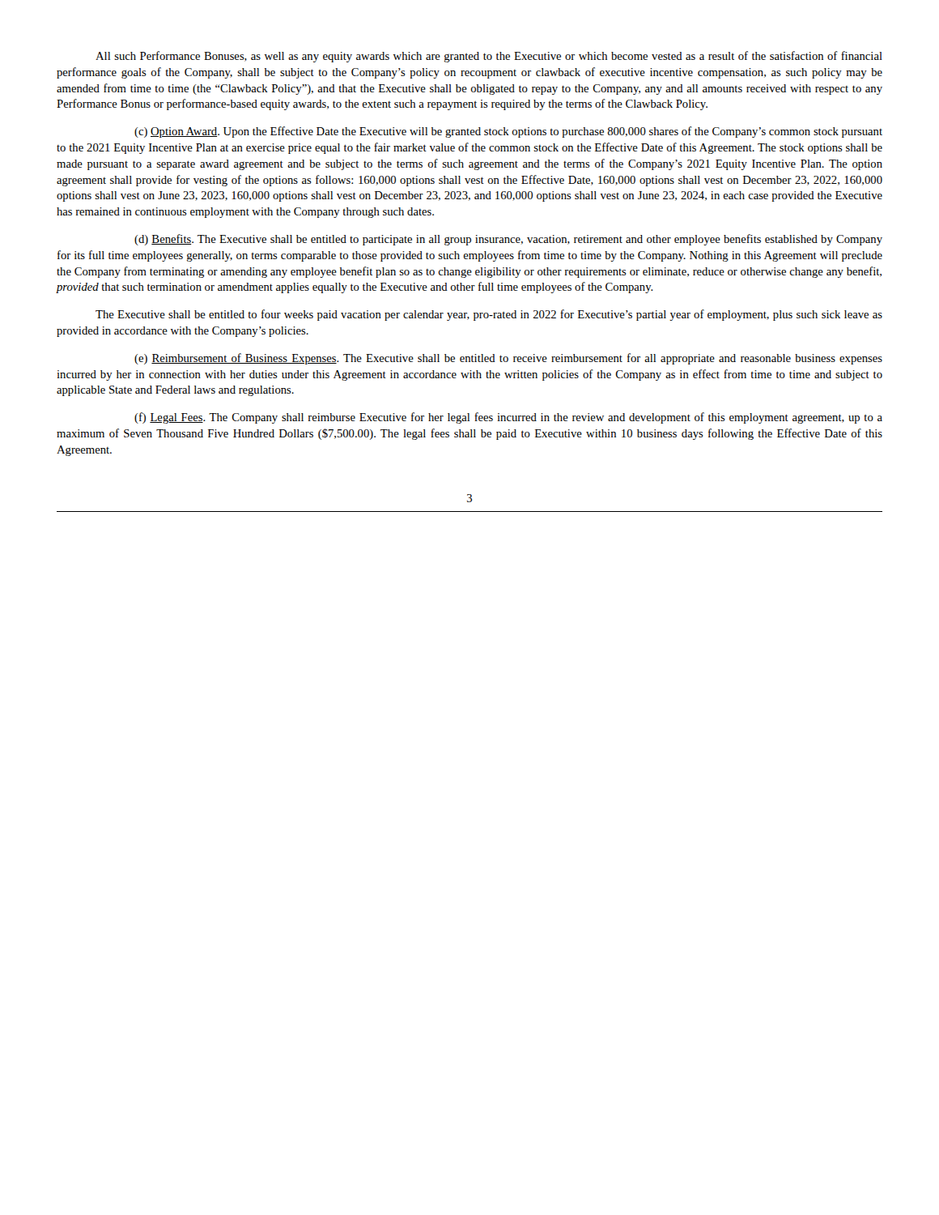All such Performance Bonuses, as well as any equity awards which are granted to the Executive or which become vested as a result of the satisfaction of financial performance goals of the Company, shall be subject to the Company’s policy on recoupment or clawback of executive incentive compensation, as such policy may be amended from time to time (the “Clawback Policy”), and that the Executive shall be obligated to repay to the Company, any and all amounts received with respect to any Performance Bonus or performance-based equity awards, to the extent such a repayment is required by the terms of the Clawback Policy.
(c) Option Award. Upon the Effective Date the Executive will be granted stock options to purchase 800,000 shares of the Company’s common stock pursuant to the 2021 Equity Incentive Plan at an exercise price equal to the fair market value of the common stock on the Effective Date of this Agreement. The stock options shall be made pursuant to a separate award agreement and be subject to the terms of such agreement and the terms of the Company’s 2021 Equity Incentive Plan. The option agreement shall provide for vesting of the options as follows: 160,000 options shall vest on the Effective Date, 160,000 options shall vest on December 23, 2022, 160,000 options shall vest on June 23, 2023, 160,000 options shall vest on December 23, 2023, and 160,000 options shall vest on June 23, 2024, in each case provided the Executive has remained in continuous employment with the Company through such dates.
(d) Benefits. The Executive shall be entitled to participate in all group insurance, vacation, retirement and other employee benefits established by Company for its full time employees generally, on terms comparable to those provided to such employees from time to time by the Company. Nothing in this Agreement will preclude the Company from terminating or amending any employee benefit plan so as to change eligibility or other requirements or eliminate, reduce or otherwise change any benefit, provided that such termination or amendment applies equally to the Executive and other full time employees of the Company.
The Executive shall be entitled to four weeks paid vacation per calendar year, pro-rated in 2022 for Executive’s partial year of employment, plus such sick leave as provided in accordance with the Company’s policies.
(e) Reimbursement of Business Expenses. The Executive shall be entitled to receive reimbursement for all appropriate and reasonable business expenses incurred by her in connection with her duties under this Agreement in accordance with the written policies of the Company as in effect from time to time and subject to applicable State and Federal laws and regulations.
(f) Legal Fees. The Company shall reimburse Executive for her legal fees incurred in the review and development of this employment agreement, up to a maximum of Seven Thousand Five Hundred Dollars ($7,500.00). The legal fees shall be paid to Executive within 10 business days following the Effective Date of this Agreement.
3